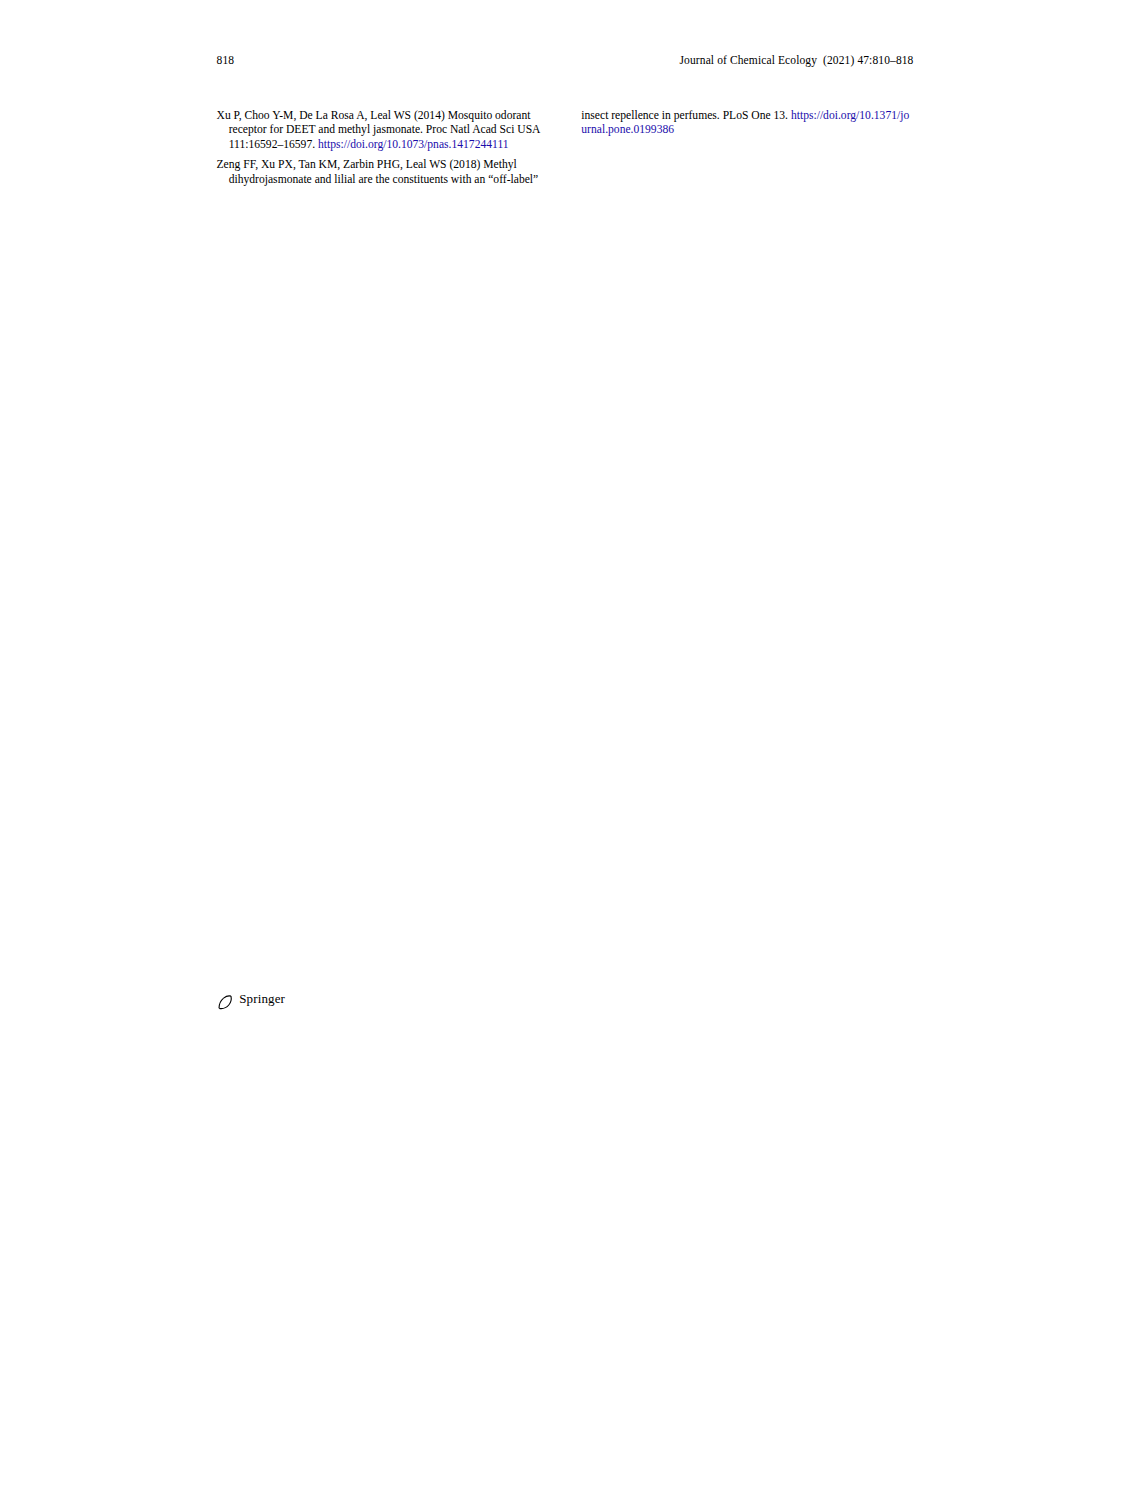818 Journal of Chemical Ecology (2021) 47:810–818
Xu P, Choo Y-M, De La Rosa A, Leal WS (2014) Mosquito odorant receptor for DEET and methyl jasmonate. Proc Natl Acad Sci USA 111:16592–16597. https://doi.org/10.1073/pnas.1417244111
Zeng FF, Xu PX, Tan KM, Zarbin PHG, Leal WS (2018) Methyl dihydrojasmonate and lilial are the constituents with an “off-label”
insect repellence in perfumes. PLoS One 13. https://doi.org/10.1371/journal.pone.0199386
Springer